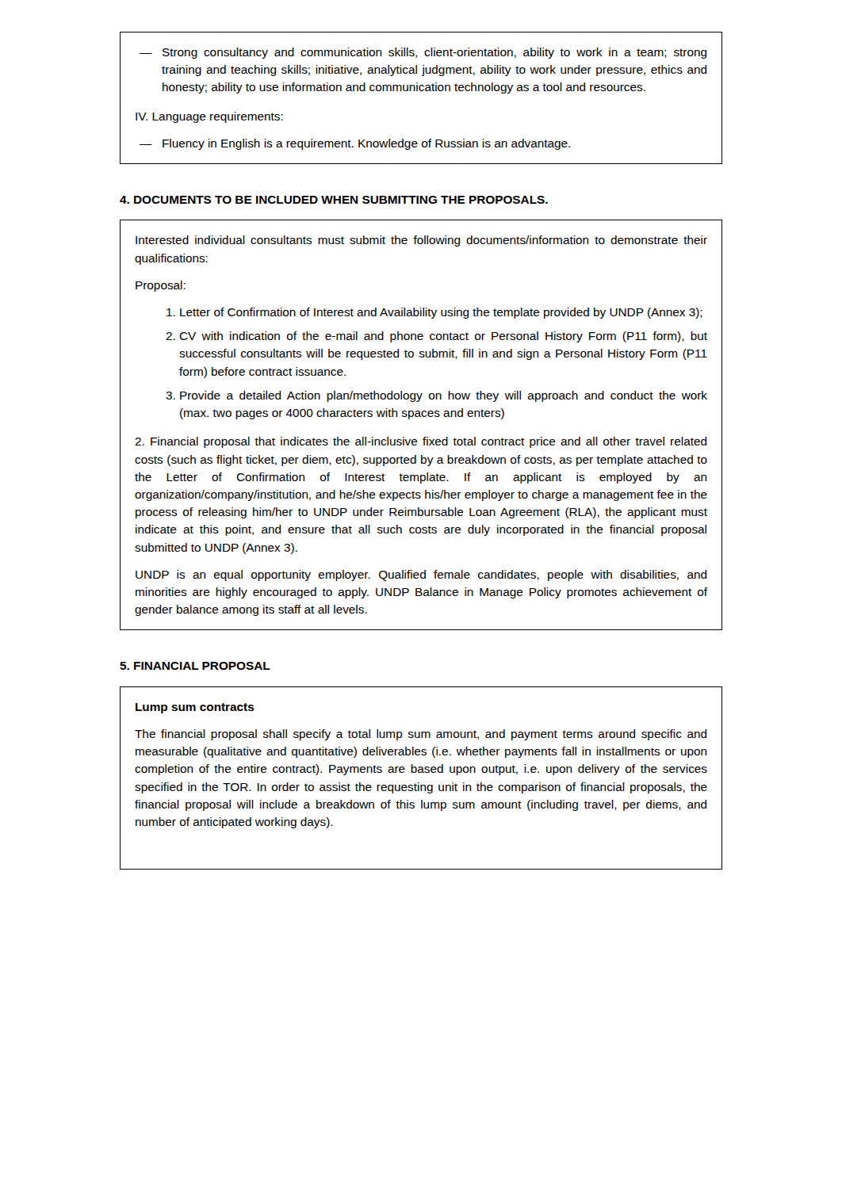Strong consultancy and communication skills, client-orientation, ability to work in a team; strong training and teaching skills; initiative, analytical judgment, ability to work under pressure, ethics and honesty; ability to use information and communication technology as a tool and resources.
IV. Language requirements:
Fluency in English is a requirement. Knowledge of Russian is an advantage.
4. DOCUMENTS TO BE INCLUDED WHEN SUBMITTING THE PROPOSALS.
Interested individual consultants must submit the following documents/information to demonstrate their qualifications:
Proposal:
Letter of Confirmation of Interest and Availability using the template provided by UNDP (Annex 3);
CV with indication of the e-mail and phone contact or Personal History Form (P11 form), but successful consultants will be requested to submit, fill in and sign a Personal History Form (P11 form) before contract issuance.
Provide a detailed Action plan/methodology on how they will approach and conduct the work (max. two pages or 4000 characters with spaces and enters)
2. Financial proposal that indicates the all-inclusive fixed total contract price and all other travel related costs (such as flight ticket, per diem, etc), supported by a breakdown of costs, as per template attached to the Letter of Confirmation of Interest template. If an applicant is employed by an organization/company/institution, and he/she expects his/her employer to charge a management fee in the process of releasing him/her to UNDP under Reimbursable Loan Agreement (RLA), the applicant must indicate at this point, and ensure that all such costs are duly incorporated in the financial proposal submitted to UNDP (Annex 3).
UNDP is an equal opportunity employer. Qualified female candidates, people with disabilities, and minorities are highly encouraged to apply. UNDP Balance in Manage Policy promotes achievement of gender balance among its staff at all levels.
5. FINANCIAL PROPOSAL
Lump sum contracts
The financial proposal shall specify a total lump sum amount, and payment terms around specific and measurable (qualitative and quantitative) deliverables (i.e. whether payments fall in installments or upon completion of the entire contract). Payments are based upon output, i.e. upon delivery of the services specified in the TOR. In order to assist the requesting unit in the comparison of financial proposals, the financial proposal will include a breakdown of this lump sum amount (including travel, per diems, and number of anticipated working days).